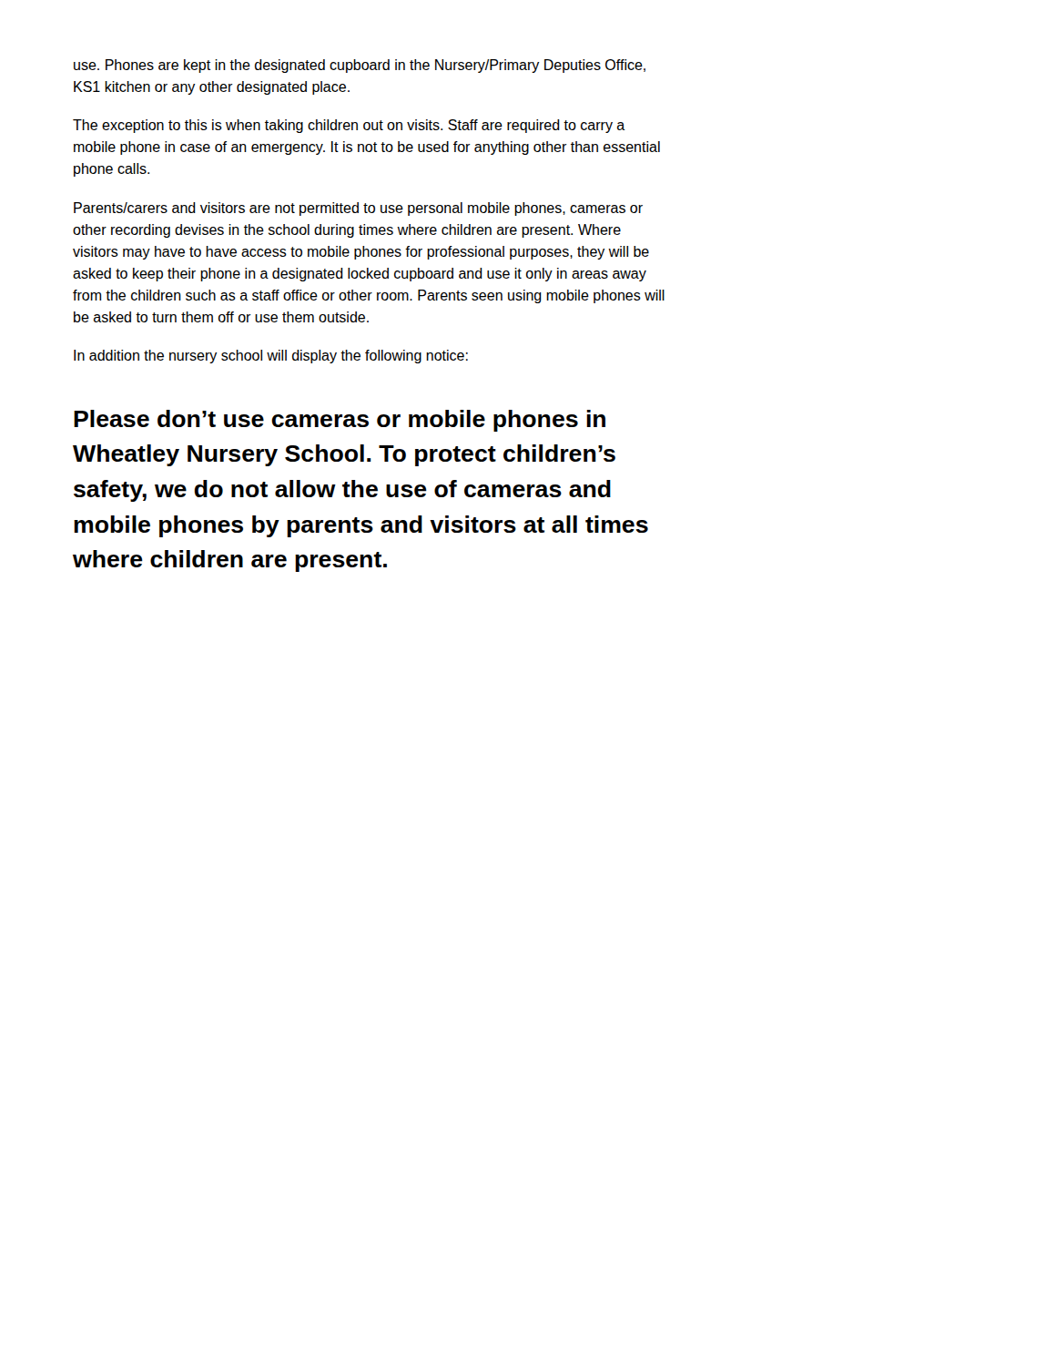use. Phones are kept in the designated cupboard in the Nursery/Primary Deputies Office, KS1 kitchen or any other designated place.
The exception to this is when taking children out on visits. Staff are required to carry a mobile phone in case of an emergency. It is not to be used for anything other than essential phone calls.
Parents/carers and visitors are not permitted to use personal mobile phones, cameras or other recording devises in the school during times where children are present. Where visitors may have to have access to mobile phones for professional purposes, they will be asked to keep their phone in a designated locked cupboard and use it only in areas away from the children such as a staff office or other room. Parents seen using mobile phones will be asked to turn them off or use them outside.
In addition the nursery school will display the following notice:
Please don’t use cameras or mobile phones in Wheatley Nursery School. To protect children’s safety, we do not allow the use of cameras and mobile phones by parents and visitors at all times where children are present.